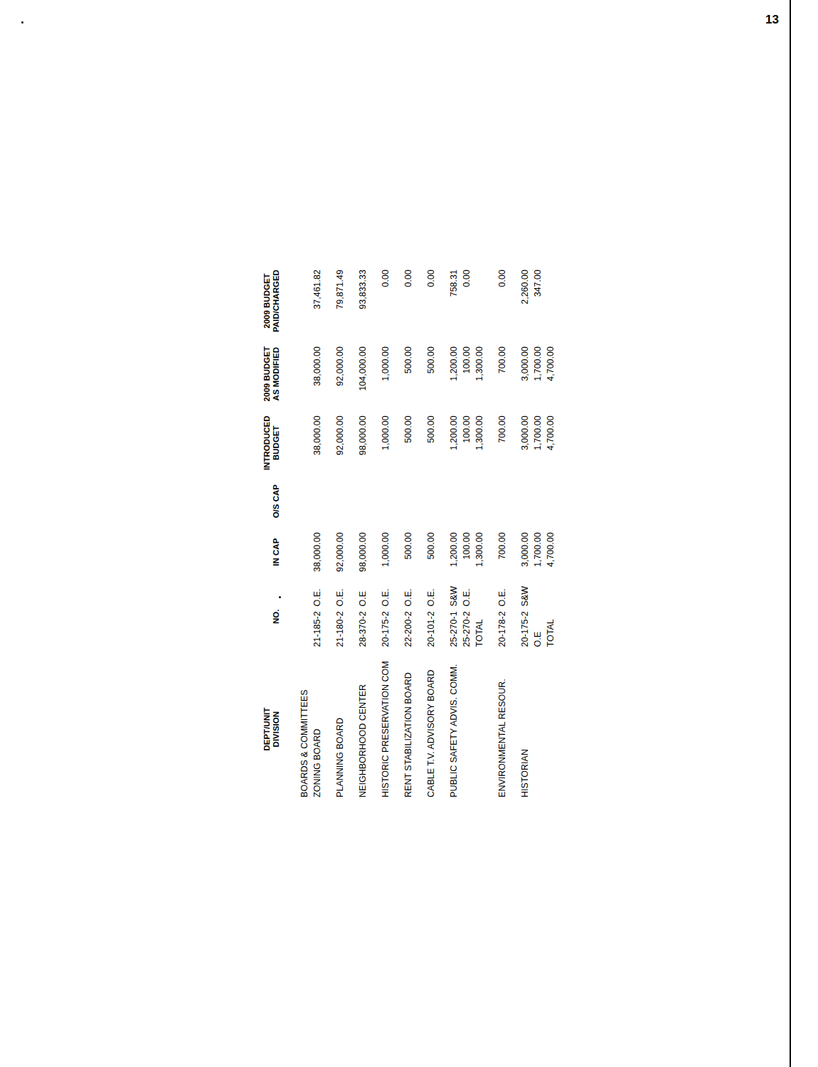13
| DEPT/UNIT DIVISION | NO. | IN CAP | O/S CAP | INTRODUCED BUDGET | 2009 BUDGET AS MODIFIED | 2009 BUDGET PAID/CHARGED |
| --- | --- | --- | --- | --- | --- | --- |
| BOARDS & COMMITTEES | | | | | | |
| ZONING BOARD | 21-185-2 O.E. | 38,000.00 | | 38,000.00 | 38,000.00 | 37,461.82 |
| PLANNING BOARD | 21-180-2 O.E. | 92,000.00 | | 92,000.00 | 92,000.00 | 79,871.49 |
| NEIGHBORHOOD CENTER | 28-370-2 O.E | 98,000.00 | | 98,000.00 | 104,000.00 | 93,833.33 |
| HISTORIC PRESERVATION COM | 20-175-2 O.E. | 1,000.00 | | 1,000.00 | 1,000.00 | 0.00 |
| RENT STABILIZATION BOARD | 22-200-2 O.E. | 500.00 | | 500.00 | 500.00 | 0.00 |
| CABLE T.V. ADVISORY BOARD | 20-101-2 O.E. | 500.00 | | 500.00 | 500.00 | 0.00 |
| PUBLIC SAFETY ADVIS. COMM. | 25-270-1 S&W | 1,200.00 | | 1,200.00 | 1,200.00 | 758.31 |
| | 25-270-2 O.E. | 100.00 | | 100.00 | 100.00 | 0.00 |
| | TOTAL | 1,300.00 | | 1,300.00 | 1,300.00 | |
| ENVIRONMENTAL RESOUR. | 20-178-2 O.E. | 700.00 | | 700.00 | 700.00 | 0.00 |
| HISTORIAN | 20-175-2 S&W | 3,000.00 | | 3,000.00 | 3,000.00 | 2,260.00 |
| | O.E | 1,700.00 | | 1,700.00 | 1,700.00 | 347.00 |
| | TOTAL | 4,700.00 | | 4,700.00 | 4,700.00 | |